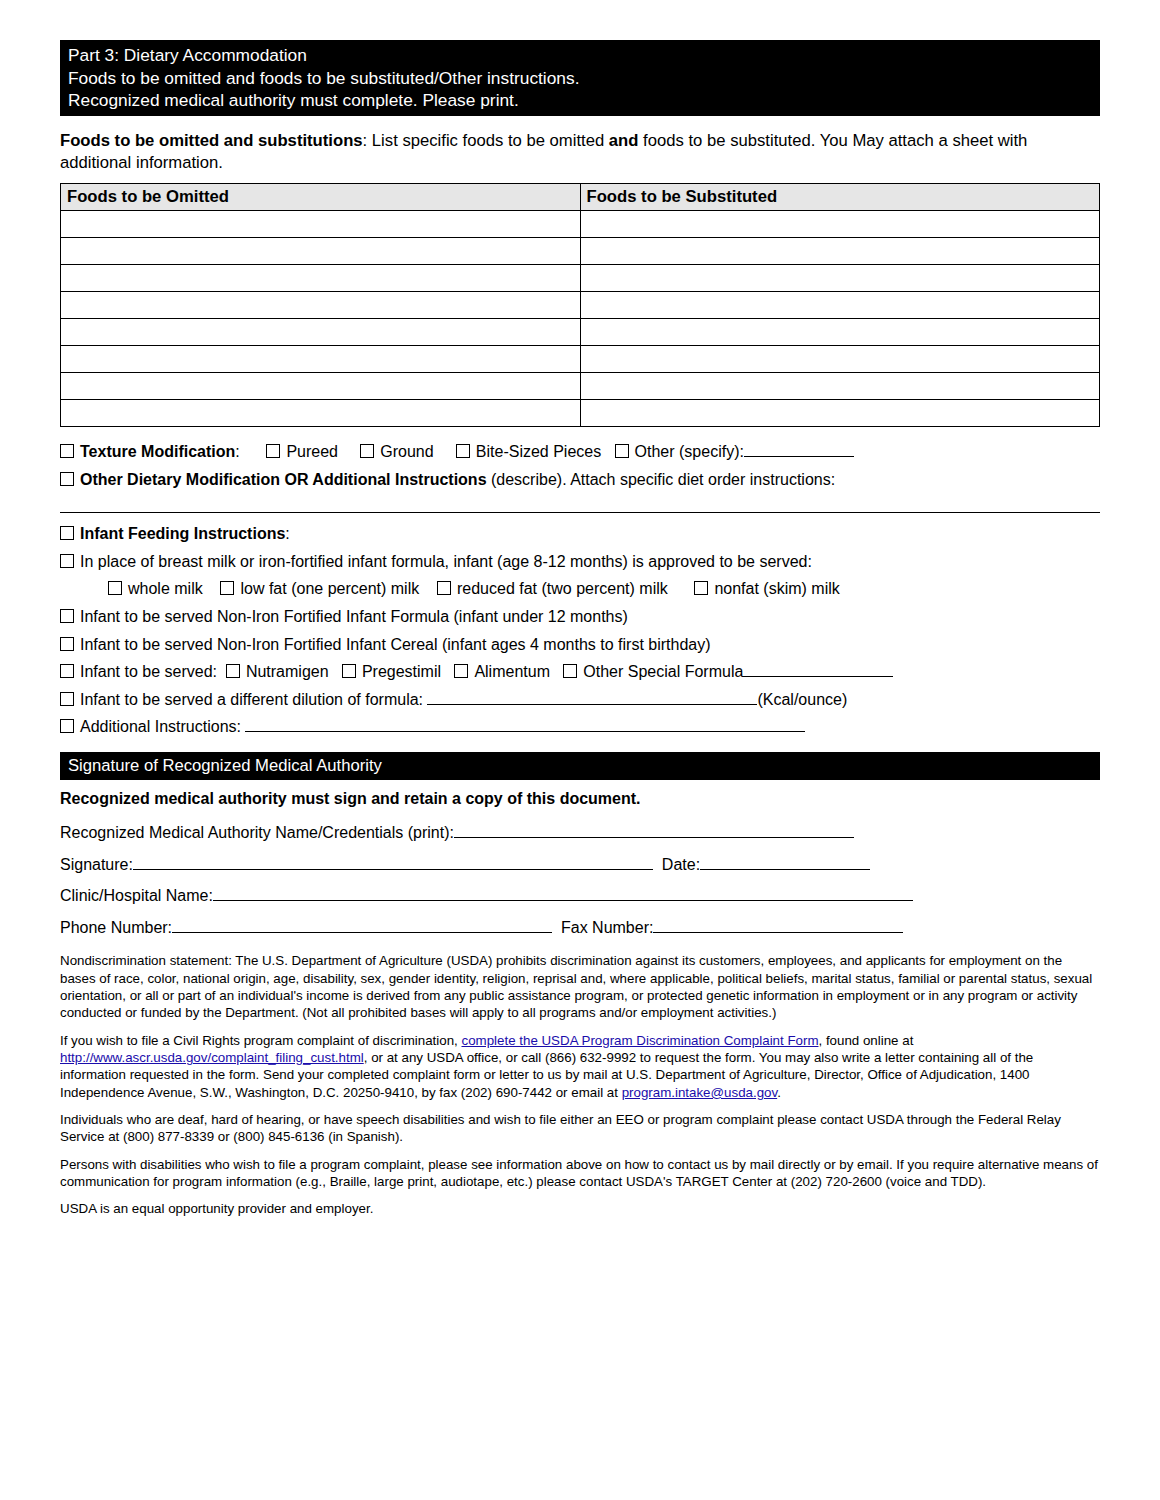Part 3: Dietary Accommodation Foods to be omitted and foods to be substituted/Other instructions. Recognized medical authority must complete. Please print.
Foods to be omitted and substitutions: List specific foods to be omitted and foods to be substituted. You May attach a sheet with additional information.
| Foods to be Omitted | Foods to be Substituted |
| --- | --- |
Texture Modification: Pureed Ground Bite-Sized Pieces Other (specify):
Other Dietary Modification OR Additional Instructions (describe). Attach specific diet order instructions:
Infant Feeding Instructions:
In place of breast milk or iron-fortified infant formula, infant (age 8-12 months) is approved to be served:
whole milk low fat (one percent) milk reduced fat (two percent) milk nonfat (skim) milk
Infant to be served Non-Iron Fortified Infant Formula (infant under 12 months)
Infant to be served Non-Iron Fortified Infant Cereal (infant ages 4 months to first birthday)
Infant to be served: Nutramigen Pregestimil Alimentum Other Special Formula
Infant to be served a different dilution of formula: (Kcal/ounce)
Additional Instructions:
Signature of Recognized Medical Authority
Recognized medical authority must sign and retain a copy of this document.
Recognized Medical Authority Name/Credentials (print):
Signature: Date:
Clinic/Hospital Name:
Phone Number: Fax Number:
Nondiscrimination statement: The U.S. Department of Agriculture (USDA) prohibits discrimination against its customers, employees, and applicants for employment on the bases of race, color, national origin, age, disability, sex, gender identity, religion, reprisal and, where applicable, political beliefs, marital status, familial or parental status, sexual orientation, or all or part of an individual's income is derived from any public assistance program, or protected genetic information in employment or in any program or activity conducted or funded by the Department. (Not all prohibited bases will apply to all programs and/or employment activities.)
If you wish to file a Civil Rights program complaint of discrimination, complete the USDA Program Discrimination Complaint Form, found online at http://www.ascr.usda.gov/complaint_filing_cust.html, or at any USDA office, or call (866) 632-9992 to request the form. You may also write a letter containing all of the information requested in the form. Send your completed complaint form or letter to us by mail at U.S. Department of Agriculture, Director, Office of Adjudication, 1400 Independence Avenue, S.W., Washington, D.C. 20250-9410, by fax (202) 690-7442 or email at program.intake@usda.gov.
Individuals who are deaf, hard of hearing, or have speech disabilities and wish to file either an EEO or program complaint please contact USDA through the Federal Relay Service at (800) 877-8339 or (800) 845-6136 (in Spanish).
Persons with disabilities who wish to file a program complaint, please see information above on how to contact us by mail directly or by email. If you require alternative means of communication for program information (e.g., Braille, large print, audiotape, etc.) please contact USDA's TARGET Center at (202) 720-2600 (voice and TDD).
USDA is an equal opportunity provider and employer.